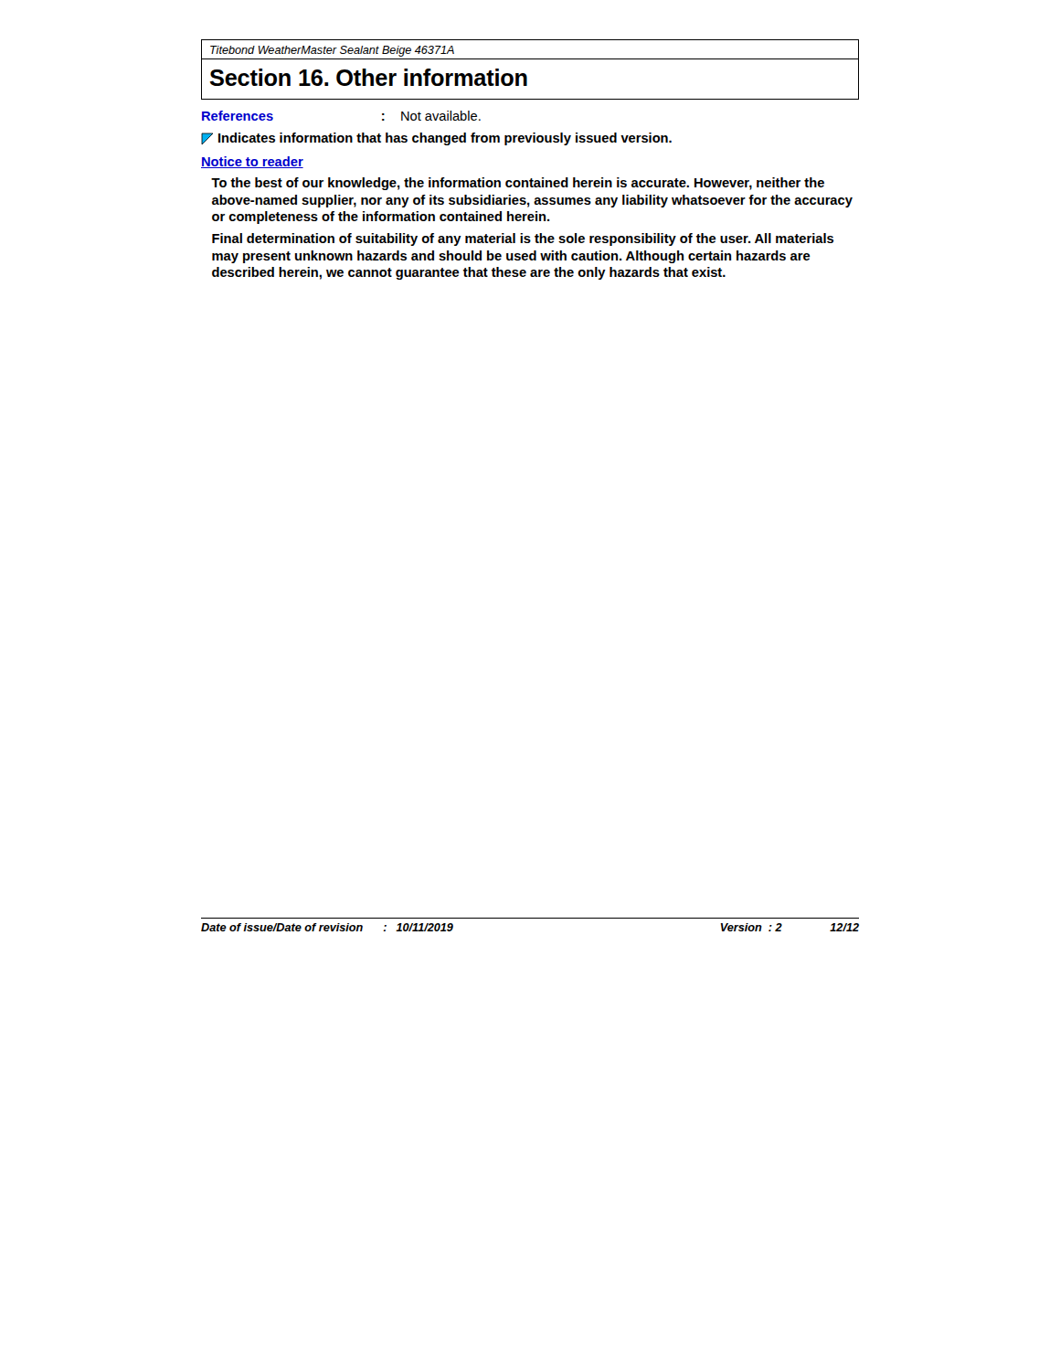Titebond WeatherMaster Sealant Beige 46371A
Section 16. Other information
References
:
Not available.
Indicates information that has changed from previously issued version.
Notice to reader
To the best of our knowledge, the information contained herein is accurate. However, neither the above-named supplier, nor any of its subsidiaries, assumes any liability whatsoever for the accuracy or completeness of the information contained herein.
Final determination of suitability of any material is the sole responsibility of the user. All materials may present unknown hazards and should be used with caution. Although certain hazards are described herein, we cannot guarantee that these are the only hazards that exist.
Date of issue/Date of revision : 10/11/2019 Version : 2 12/12